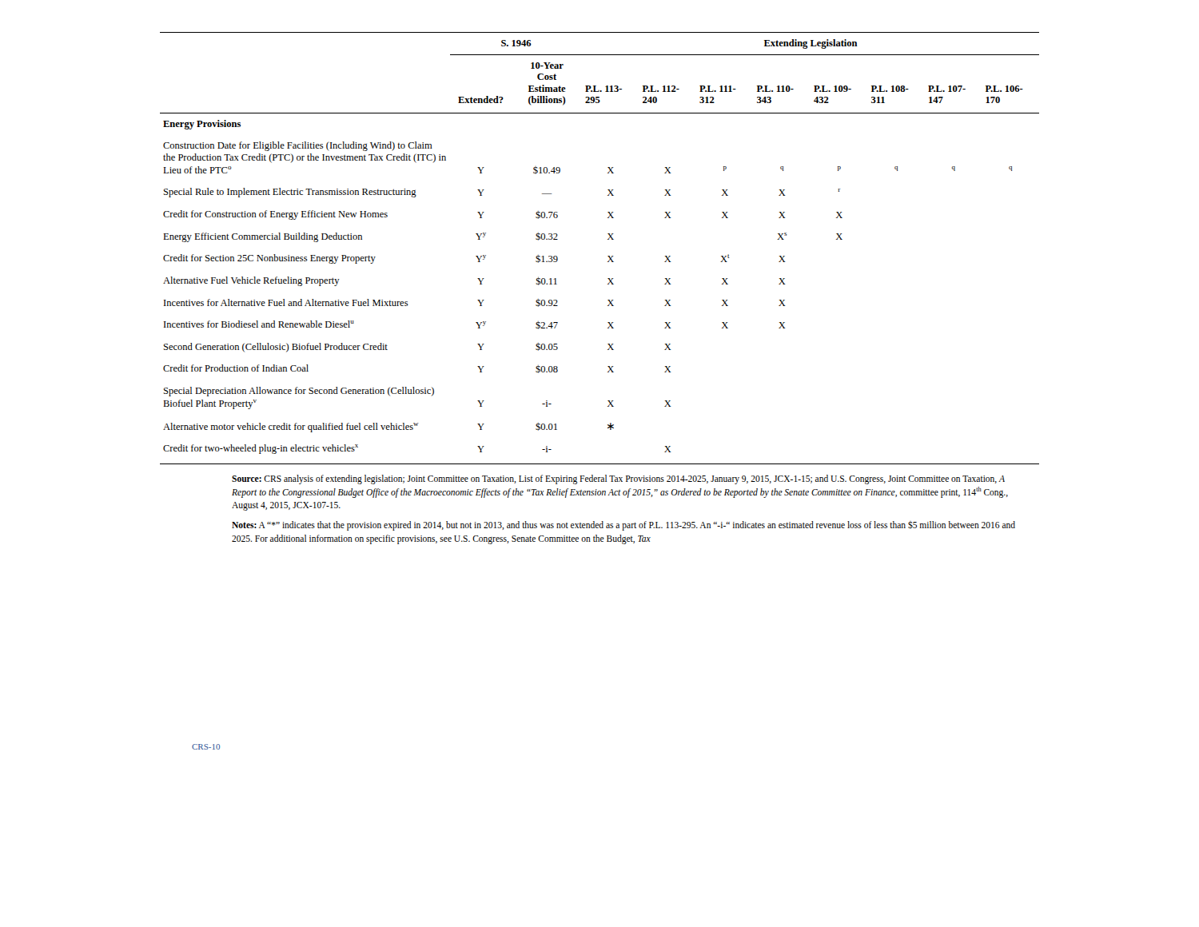| | S. 1946 | Extending Legislation |
| --- | --- | --- |
| | Extended? | 10-Year Cost Estimate (billions) | P.L. 113- 295 | P.L. 112- 240 | P.L. 111- 312 | P.L. 110- 343 | P.L. 109- 432 | P.L. 108- 311 | P.L. 107- 147 | P.L. 106- 170 |
| Energy Provisions |
| Construction Date for Eligible Facilities (Including Wind) to Claim the Production Tax Credit (PTC) or the Investment Tax Credit (ITC) in Lieu of the PTC o | Y | $10.49 | X | X | p | q | p | q | q | q |
| Special Rule to Implement Electric Transmission Restructuring | Y | — | X | X | X | X | r | | | |
| Credit for Construction of Energy Efficient New Homes | Y | $0.76 | X | X | X | X | X | | | |
| Energy Efficient Commercial Building Deduction | Y y | $0.32 | X | | | X s | X | | | |
| Credit for Section 25C Nonbusiness Energy Property | Y y | $1.39 | X | X | X t | X | | | | |
| Alternative Fuel Vehicle Refueling Property | Y | $0.11 | X | X | X | X | | | | |
| Incentives for Alternative Fuel and Alternative Fuel Mixtures | Y | $0.92 | X | X | X | X | | | | |
| Incentives for Biodiesel and Renewable Diesel u | Y y | $2.47 | X | X | X | X | | | | |
| Second Generation (Cellulosic) Biofuel Producer Credit | Y | $0.05 | X | X | | | | | | |
| Credit for Production of Indian Coal | Y | $0.08 | X | X | | | | | | |
| Special Depreciation Allowance for Second Generation (Cellulosic) Biofuel Plant Property v | Y | -i- | X | X | | | | | | |
| Alternative motor vehicle credit for qualified fuel cell vehicles w | Y | $0.01 | ∗ | | | | | | | |
| Credit for two-wheeled plug-in electric vehicles x | Y | -i- | | X | | | | | | |
Source: CRS analysis of extending legislation; Joint Committee on Taxation, List of Expiring Federal Tax Provisions 2014-2025, January 9, 2015, JCX-1-15; and U.S. Congress, Joint Committee on Taxation, A Report to the Congressional Budget Office of the Macroeconomic Effects of the “Tax Relief Extension Act of 2015,” as Ordered to be Reported by the Senate Committee on Finance, committee print, 114th Cong., August 4, 2015, JCX-107-15.
Notes: A “*” indicates that the provision expired in 2014, but not in 2013, and thus was not extended as a part of P.L. 113-295. An “-i-“ indicates an estimated revenue loss of less than $5 million between 2016 and 2025. For additional information on specific provisions, see U.S. Congress, Senate Committee on the Budget, Tax
CRS-10